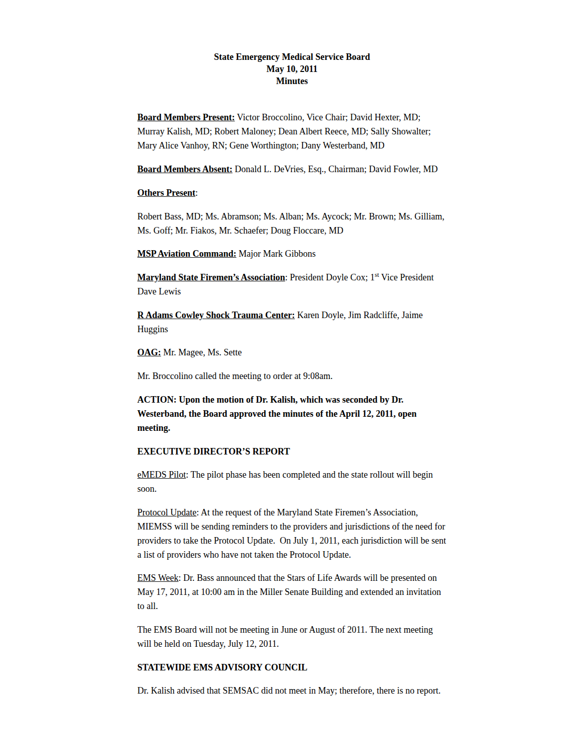State Emergency Medical Service Board
May 10, 2011
Minutes
Board Members Present: Victor Broccolino, Vice Chair; David Hexter, MD; Murray Kalish, MD; Robert Maloney; Dean Albert Reece, MD; Sally Showalter; Mary Alice Vanhoy, RN; Gene Worthington; Dany Westerband, MD
Board Members Absent: Donald L. DeVries, Esq., Chairman; David Fowler, MD
Others Present:
Robert Bass, MD; Ms. Abramson; Ms. Alban; Ms. Aycock; Mr. Brown; Ms. Gilliam, Ms. Goff; Mr. Fiakos, Mr. Schaefer; Doug Floccare, MD
MSP Aviation Command: Major Mark Gibbons
Maryland State Firemen’s Association: President Doyle Cox; 1st Vice President Dave Lewis
R Adams Cowley Shock Trauma Center: Karen Doyle, Jim Radcliffe, Jaime Huggins
OAG: Mr. Magee, Ms. Sette
Mr. Broccolino called the meeting to order at 9:08am.
ACTION: Upon the motion of Dr. Kalish, which was seconded by Dr. Westerband, the Board approved the minutes of the April 12, 2011, open meeting.
EXECUTIVE DIRECTOR’S REPORT
eMEDS Pilot: The pilot phase has been completed and the state rollout will begin soon.
Protocol Update: At the request of the Maryland State Firemen’s Association, MIEMSS will be sending reminders to the providers and jurisdictions of the need for providers to take the Protocol Update. On July 1, 2011, each jurisdiction will be sent a list of providers who have not taken the Protocol Update.
EMS Week: Dr. Bass announced that the Stars of Life Awards will be presented on May 17, 2011, at 10:00 am in the Miller Senate Building and extended an invitation to all.
The EMS Board will not be meeting in June or August of 2011. The next meeting will be held on Tuesday, July 12, 2011.
STATEWIDE EMS ADVISORY COUNCIL
Dr. Kalish advised that SEMSAC did not meet in May; therefore, there is no report.